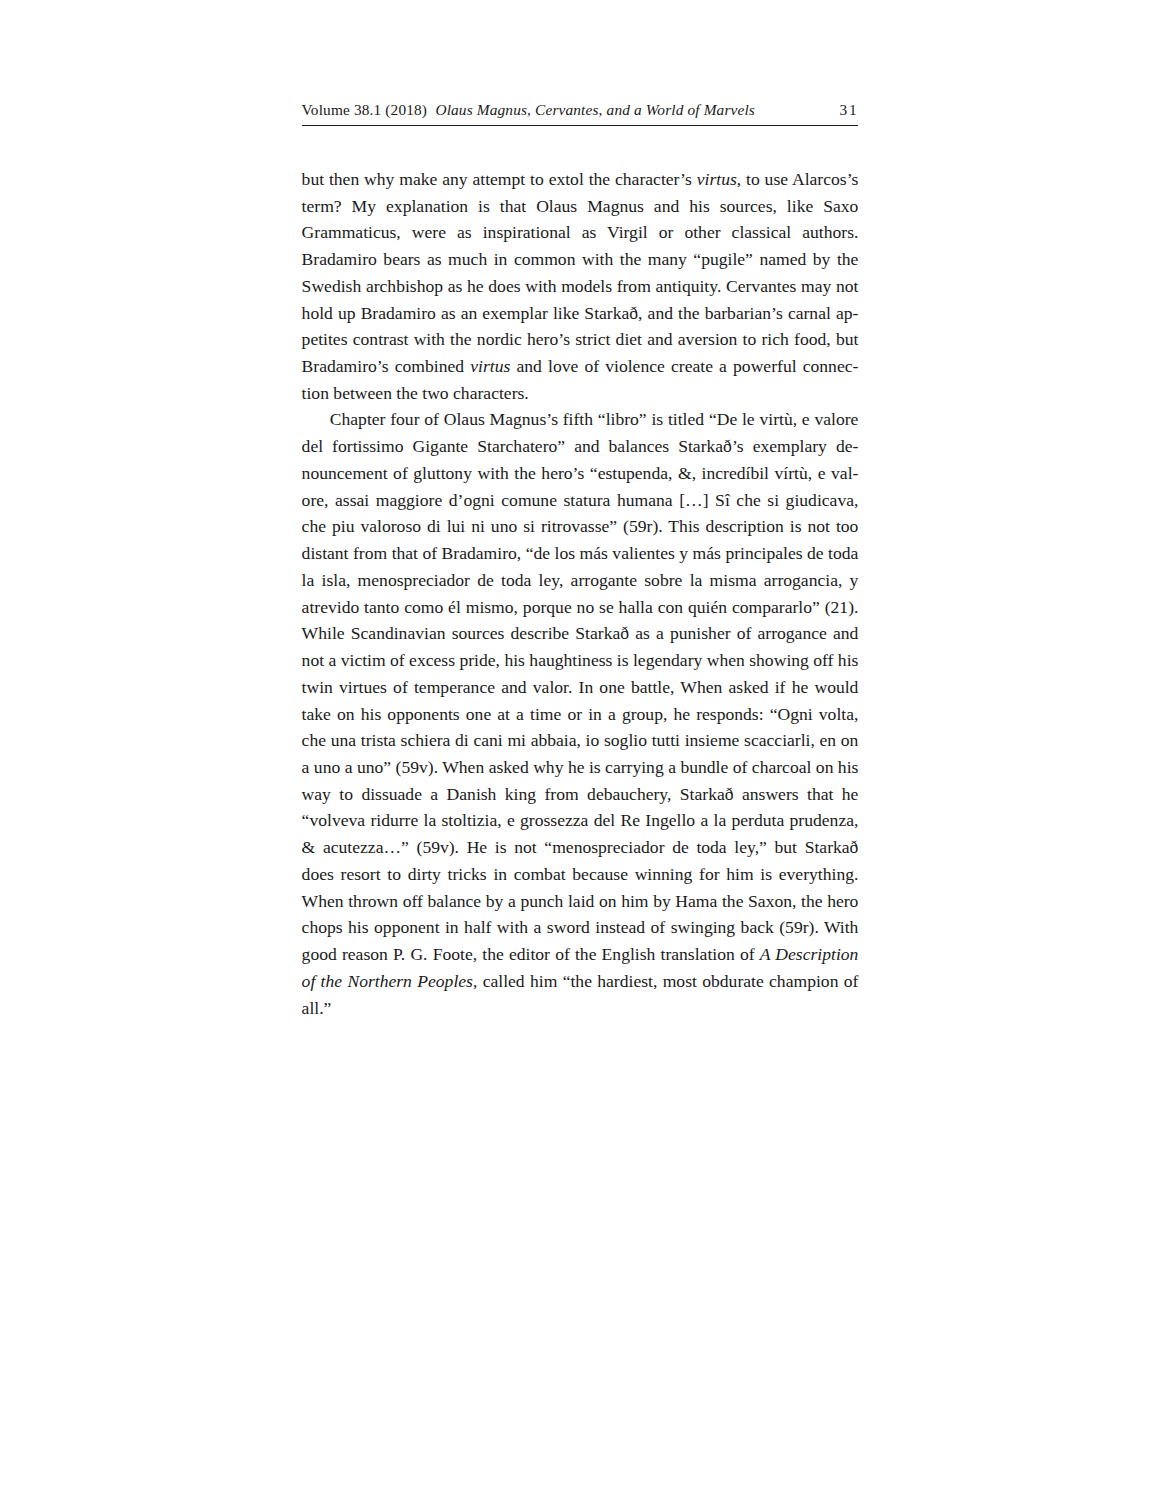Volume 38.1 (2018) Olaus Magnus, Cervantes, and a World of Marvels
31
but then why make any attempt to extol the character’s virtus, to use Alarcos’s term? My explanation is that Olaus Magnus and his sources, like Saxo Grammaticus, were as inspirational as Virgil or other classical authors. Bradamiro bears as much in common with the many “pugile” named by the Swedish archbishop as he does with models from antiquity. Cervantes may not hold up Bradamiro as an exemplar like Starkað, and the barbarian’s carnal appetites contrast with the nordic hero’s strict diet and aversion to rich food, but Bradamiro’s combined virtus and love of violence create a powerful connection between the two characters.
Chapter four of Olaus Magnus’s fifth “libro” is titled “De le virtù, e valore del fortissimo Gigante Starchatero” and balances Starkað’s exemplary denouncement of gluttony with the hero’s “estupenda, &, incredíbil vírtù, e valore, assai maggiore d’ogni comune statura humana […] Sî che si giudicava, che piu valoroso di lui ni uno si ritrovasse” (59r). This description is not too distant from that of Bradamiro, “de los más valientes y más principales de toda la isla, menospreciador de toda ley, arrogante sobre la misma arrogancia, y atrevido tanto como él mismo, porque no se halla con quién compararlo” (21). While Scandinavian sources describe Starkað as a punisher of arrogance and not a victim of excess pride, his haughtiness is legendary when showing off his twin virtues of temperance and valor. In one battle, When asked if he would take on his opponents one at a time or in a group, he responds: “Ogni volta, che una trista schiera di cani mi abbaia, io soglio tutti insieme scacciarli, en on a uno a uno” (59v). When asked why he is carrying a bundle of charcoal on his way to dissuade a Danish king from debauchery, Starkað answers that he “volveva ridurre la stoltizia, e grossezza del Re Ingello a la perduta prudenza, & acutezza…” (59v). He is not “menospreciador de toda ley,” but Starkað does resort to dirty tricks in combat because winning for him is everything. When thrown off balance by a punch laid on him by Hama the Saxon, the hero chops his opponent in half with a sword instead of swinging back (59r). With good reason P. G. Foote, the editor of the English translation of A Description of the Northern Peoples, called him “the hardiest, most obdurate champion of all.”